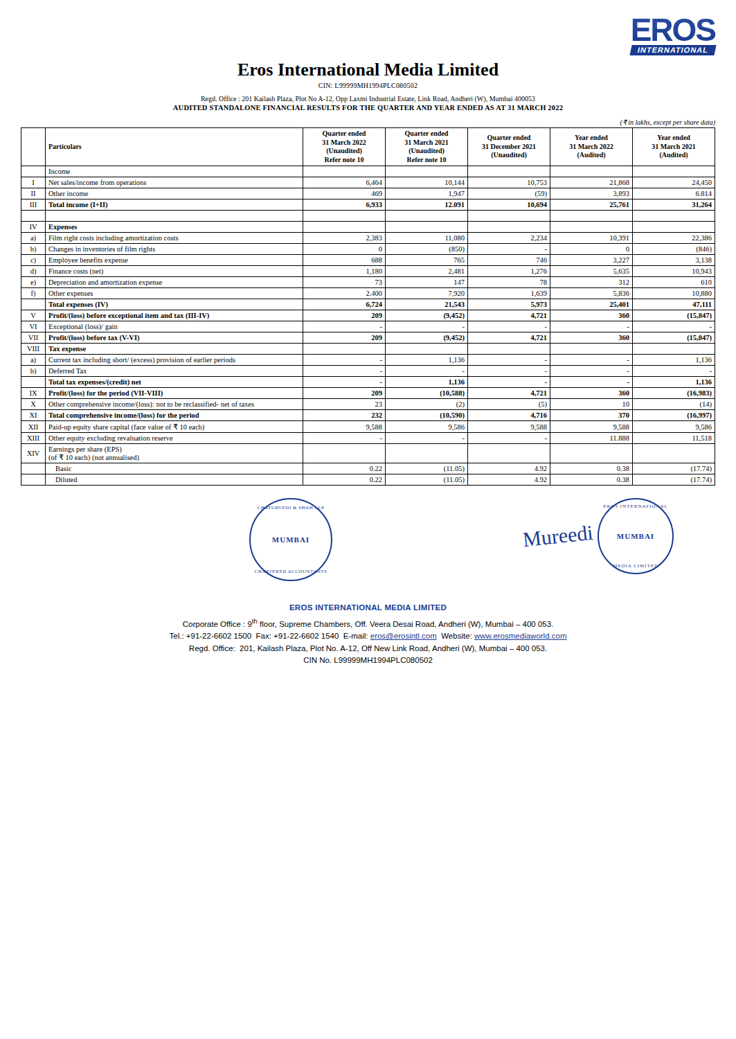EROS INTERNATIONAL
Eros International Media Limited
CIN: L99999MH1994PLC080502
Regd. Office : 201 Kailash Plaza, Plot No A-12, Opp Laxmi Industrial Estate, Link Road, Andheri (W), Mumbai 400053
AUDITED STANDALONE FINANCIAL RESULTS FOR THE QUARTER AND YEAR ENDED AS AT 31 MARCH 2022
(₹ in lakhs, except per share data)
| | Particulars | Quarter ended 31 March 2022 (Unaudited) Refer note 10 | Quarter ended 31 March 2021 (Unaudited) Refer note 10 | Quarter ended 31 December 2021 (Unaudited) | Year ended 31 March 2022 (Audited) | Year ended 31 March 2021 (Audited) |
| --- | --- | --- | --- | --- | --- | --- |
| | Income | | | | | |
| I | Net sales/income from operations | 6,464 | 10,144 | 10,753 | 21,868 | 24,450 |
| II | Other income | 469 | 1,947 | (59) | 3,893 | 6.814 |
| III | Total income (I+II) | 6,933 | 12.091 | 10,694 | 25,761 | 31,264 |
| IV | Expenses | | | | | |
| a) | Film right costs including amortization costs | 2,383 | 11,080 | 2,234 | 10,391 | 22,386 |
| b) | Changes in inventories of film rights | 0 | (850) | - | 0 | (846) |
| c) | Employee benefits expense | 688 | 765 | 746 | 3,227 | 3,138 |
| d) | Finance costs (net) | 1,180 | 2,481 | 1,276 | 5,635 | 10,943 |
| e) | Depreciation and amortization expense | 73 | 147 | 78 | 312 | 610 |
| f) | Other expenses | 2.400 | 7,920 | 1,639 | 5,836 | 10,880 |
| | Total expenses (IV) | 6,724 | 21,543 | 5,973 | 25,401 | 47,111 |
| V | Profit/(loss) before exceptional item and tax (III-IV) | 209 | (9,452) | 4,721 | 360 | (15,847) |
| VI | Exceptional (loss)/ gain | - | - | - | - | - |
| VII | Profit/(loss) before tax (V-VI) | 209 | (9,452) | 4,721 | 360 | (15,847) |
| VIII | Tax expense | | | | | |
| a) | Current tax including short/ (excess) provision of earlier periods | - | 1,136 | - | - | 1,136 |
| b) | Deferred Tax | - | - | - | - | - |
| | Total tax expenses/(credit) net | - | 1,136 | - | - | 1,136 |
| IX | Profit/(loss) for the period (VII-VIII) | 209 | (10,588) | 4,721 | 360 | (16,983) |
| X | Other comprehensive income/(loss): not to be reclassified- net of taxes | 23 | (2) | (5) | 10 | (14) |
| XI | Total comprehensive income/(loss) for the period | 232 | (10,590) | 4,716 | 370 | (16,997) |
| XII | Paid-up equity share capital (face value of ₹ 10 each) | 9,588 | 9,586 | 9,588 | 9,588 | 9,586 |
| XIII | Other equity excluding revaluation reserve | - | - | - | 11.888 | 11,518 |
| XIV | Earnings per share (EPS) (of ₹ 10 each) (not annualised) | | | | | |
| | Basic | 0.22 | (11.05) | 4.92 | 0.38 | (17.74) |
| | Diluted | 0.22 | (11.05) | 4.92 | 0.38 | (17.74) |
CHATURVEDI & SHAH LLP
MUMBAI
CHARTERED ACCOUNTANTS
Mureedi
EROS INTERNATIONAL
MUMBAI
MEDIA LIMITED
EROS INTERNATIONAL MEDIA LIMITED
Corporate Office : 9th floor, Supreme Chambers, Off. Veera Desai Road, Andheri (W), Mumbai – 400 053.
Tel.: +91-22-6602 1500 Fax: +91-22-6602 1540 E-mail: eros@erosintl.com Website: www.erosmediaworld.com
Regd. Office: 201, Kailash Plaza, Plot No. A-12, Off New Link Road, Andheri (W), Mumbai – 400 053.
CIN No. L99999MH1994PLC080502